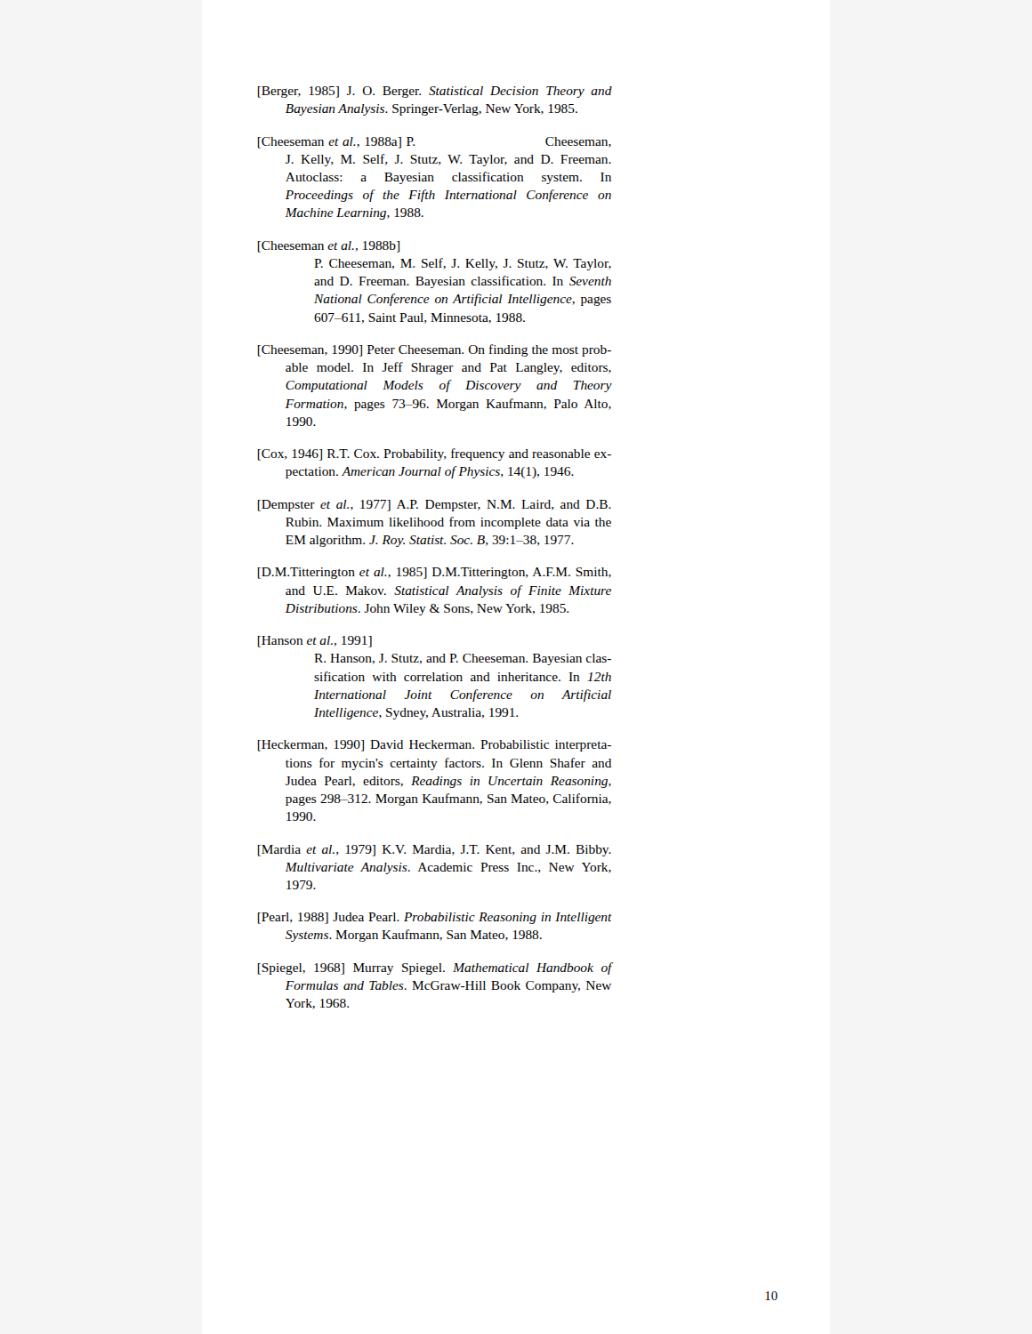[Berger, 1985] J. O. Berger. Statistical Decision Theory and Bayesian Analysis. Springer-Verlag, New York, 1985.
[Cheeseman et al., 1988a] P. Cheeseman, J. Kelly, M. Self, J. Stutz, W. Taylor, and D. Freeman. Autoclass: a Bayesian classification system. In Proceedings of the Fifth International Conference on Machine Learning, 1988.
[Cheeseman et al., 1988b] P. Cheeseman, M. Self, J. Kelly, J. Stutz, W. Taylor, and D. Freeman. Bayesian classification. In Seventh National Conference on Artificial Intelligence, pages 607–611, Saint Paul, Minnesota, 1988.
[Cheeseman, 1990] Peter Cheeseman. On finding the most probable model. In Jeff Shrager and Pat Langley, editors, Computational Models of Discovery and Theory Formation, pages 73–96. Morgan Kaufmann, Palo Alto, 1990.
[Cox, 1946] R.T. Cox. Probability, frequency and reasonable expectation. American Journal of Physics, 14(1), 1946.
[Dempster et al., 1977] A.P. Dempster, N.M. Laird, and D.B. Rubin. Maximum likelihood from incomplete data via the EM algorithm. J. Roy. Statist. Soc. B, 39:1–38, 1977.
[D.M.Titterington et al., 1985] D.M.Titterington, A.F.M. Smith, and U.E. Makov. Statistical Analysis of Finite Mixture Distributions. John Wiley & Sons, New York, 1985.
[Hanson et al., 1991] R. Hanson, J. Stutz, and P. Cheeseman. Bayesian classification with correlation and inheritance. In 12th International Joint Conference on Artificial Intelligence, Sydney, Australia, 1991.
[Heckerman, 1990] David Heckerman. Probabilistic interpretations for mycin's certainty factors. In Glenn Shafer and Judea Pearl, editors, Readings in Uncertain Reasoning, pages 298–312. Morgan Kaufmann, San Mateo, California, 1990.
[Mardia et al., 1979] K.V. Mardia, J.T. Kent, and J.M. Bibby. Multivariate Analysis. Academic Press Inc., New York, 1979.
[Pearl, 1988] Judea Pearl. Probabilistic Reasoning in Intelligent Systems. Morgan Kaufmann, San Mateo, 1988.
[Spiegel, 1968] Murray Spiegel. Mathematical Handbook of Formulas and Tables. McGraw-Hill Book Company, New York, 1968.
10